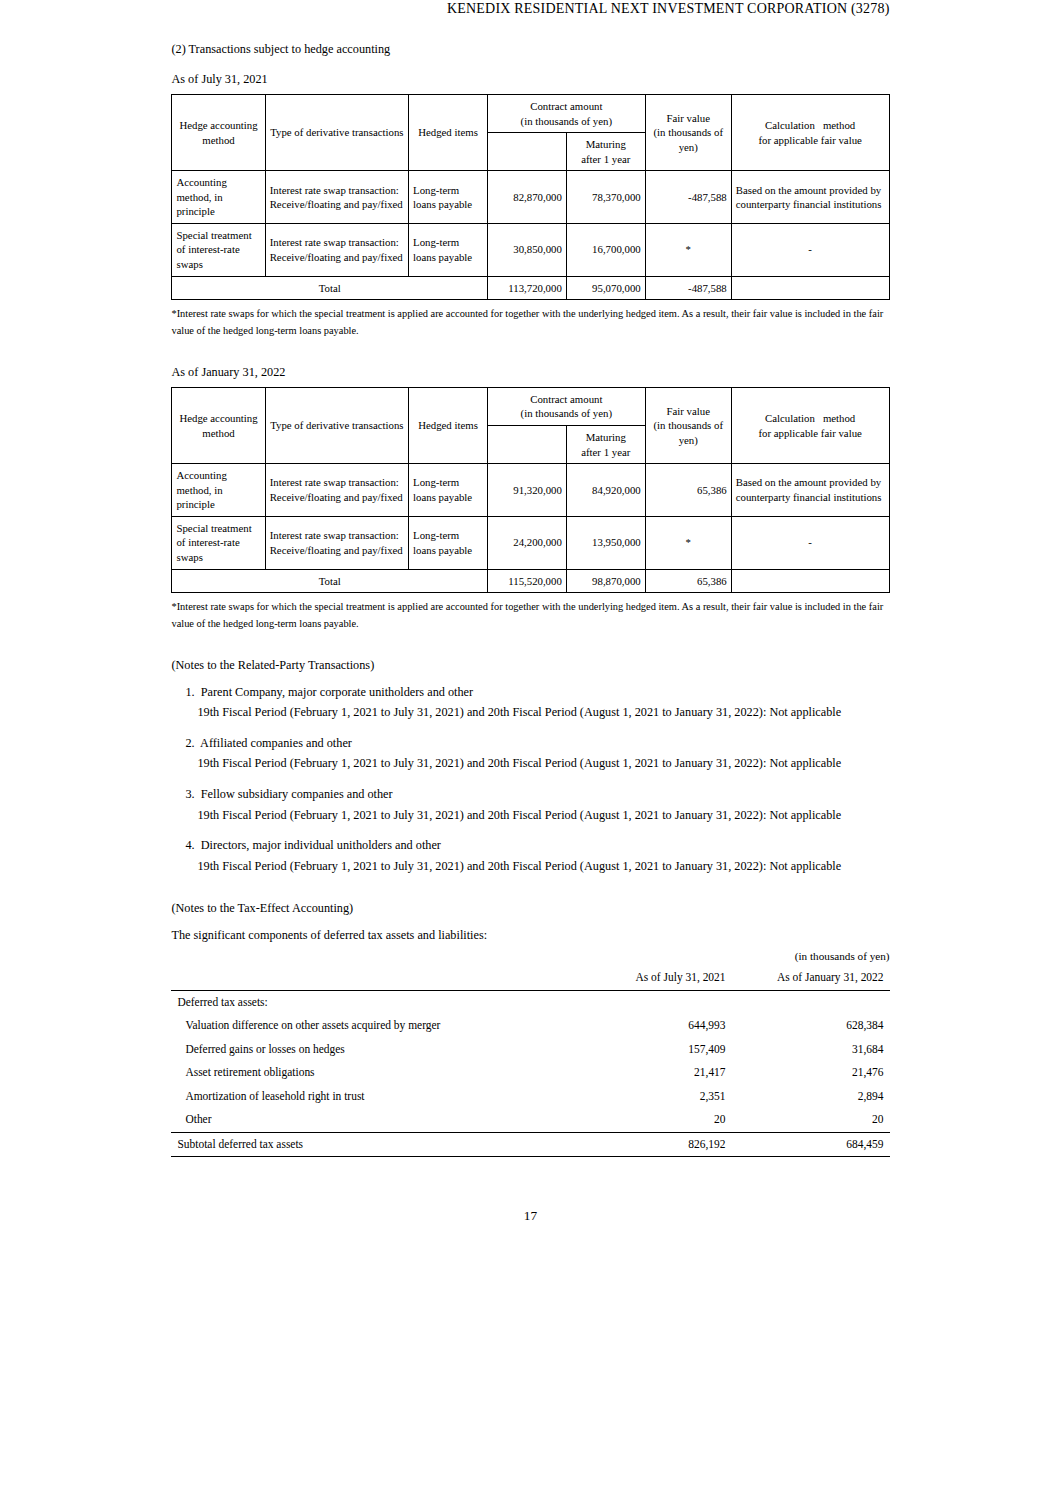KENEDIX RESIDENTIAL NEXT INVESTMENT CORPORATION (3278)
(2) Transactions subject to hedge accounting
As of July 31, 2021
| Hedge accounting method | Type of derivative transactions | Hedged items | Contract amount (in thousands of yen) | Fair value (in thousands of yen) | Calculation method for applicable fair value |
| --- | --- | --- | --- | --- | --- |
| | Maturing after 1 year |
| Accounting method, in principle | Interest rate swap transaction: Receive/floating and pay/fixed | Long-term loans payable | 82,870,000 | 78,370,000 | -487,588 | Based on the amount provided by counterparty financial institutions |
| Special treatment of interest-rate swaps | Interest rate swap transaction: Receive/floating and pay/fixed | Long-term loans payable | 30,850,000 | 16,700,000 | * | - |
| Total | 113,720,000 | 95,070,000 | -487,588 | |
*Interest rate swaps for which the special treatment is applied are accounted for together with the underlying hedged item. As a result, their fair value is included in the fair value of the hedged long-term loans payable.
As of January 31, 2022
| Hedge accounting method | Type of derivative transactions | Hedged items | Contract amount (in thousands of yen) | Fair value (in thousands of yen) | Calculation method for applicable fair value |
| --- | --- | --- | --- | --- | --- |
| | Maturing after 1 year |
| Accounting method, in principle | Interest rate swap transaction: Receive/floating and pay/fixed | Long-term loans payable | 91,320,000 | 84,920,000 | 65,386 | Based on the amount provided by counterparty financial institutions |
| Special treatment of interest-rate swaps | Interest rate swap transaction: Receive/floating and pay/fixed | Long-term loans payable | 24,200,000 | 13,950,000 | * | - |
| Total | 115,520,000 | 98,870,000 | 65,386 | |
*Interest rate swaps for which the special treatment is applied are accounted for together with the underlying hedged item. As a result, their fair value is included in the fair value of the hedged long-term loans payable.
(Notes to the Related-Party Transactions)
1. Parent Company, major corporate unitholders and other
19th Fiscal Period (February 1, 2021 to July 31, 2021) and 20th Fiscal Period (August 1, 2021 to January 31, 2022): Not applicable
2. Affiliated companies and other
19th Fiscal Period (February 1, 2021 to July 31, 2021) and 20th Fiscal Period (August 1, 2021 to January 31, 2022): Not applicable
3. Fellow subsidiary companies and other
19th Fiscal Period (February 1, 2021 to July 31, 2021) and 20th Fiscal Period (August 1, 2021 to January 31, 2022): Not applicable
4. Directors, major individual unitholders and other
19th Fiscal Period (February 1, 2021 to July 31, 2021) and 20th Fiscal Period (August 1, 2021 to January 31, 2022): Not applicable
(Notes to the Tax-Effect Accounting)
The significant components of deferred tax assets and liabilities:
(in thousands of yen)
| | As of July 31, 2021 | As of January 31, 2022 |
| --- | --- | --- |
| Deferred tax assets: | | |
| Valuation difference on other assets acquired by merger | 644,993 | 628,384 |
| Deferred gains or losses on hedges | 157,409 | 31,684 |
| Asset retirement obligations | 21,417 | 21,476 |
| Amortization of leasehold right in trust | 2,351 | 2,894 |
| Other | 20 | 20 |
| Subtotal deferred tax assets | 826,192 | 684,459 |
17